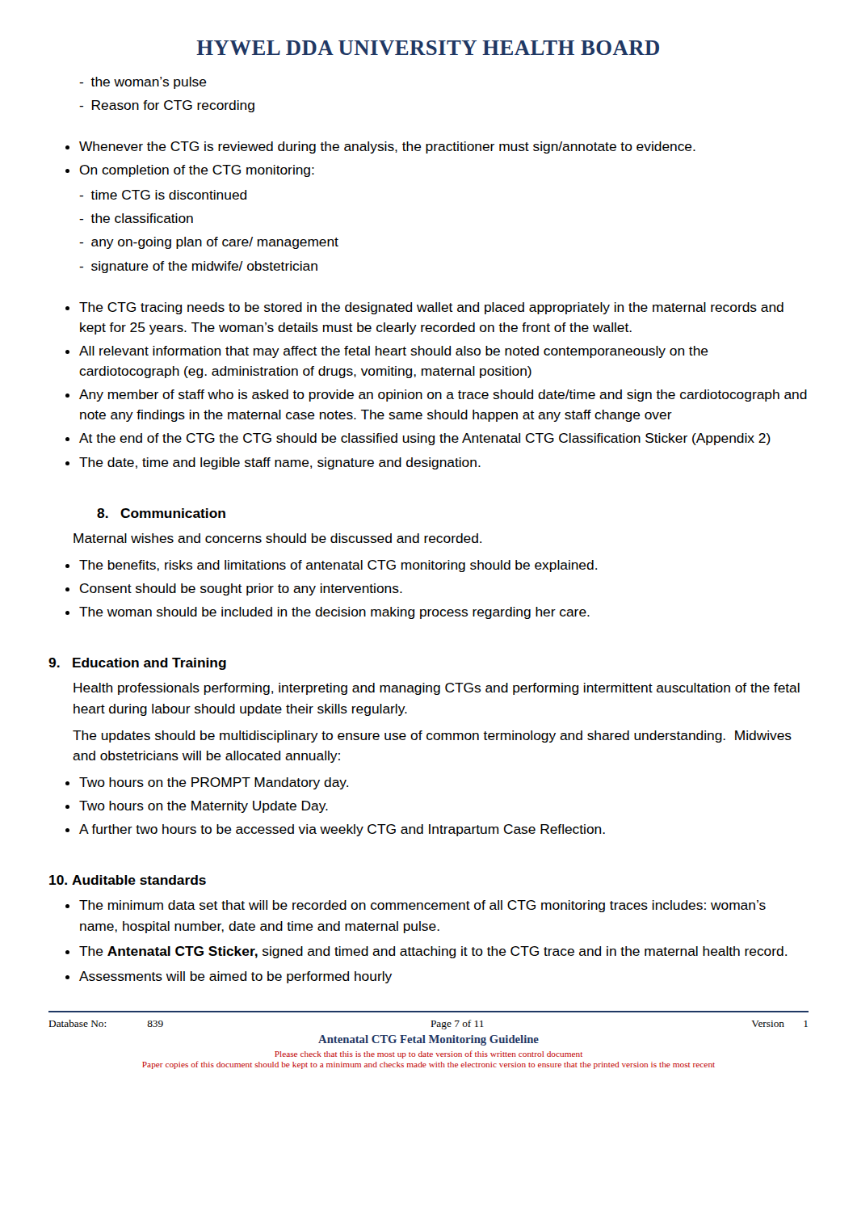HYWEL DDA UNIVERSITY HEALTH BOARD
the woman’s pulse
Reason for CTG recording
Whenever the CTG is reviewed during the analysis, the practitioner must sign/annotate to evidence.
On completion of the CTG monitoring:
time CTG is discontinued
the classification
any on-going plan of care/ management
signature of the midwife/ obstetrician
The CTG tracing needs to be stored in the designated wallet and placed appropriately in the maternal records and kept for 25 years. The woman’s details must be clearly recorded on the front of the wallet.
All relevant information that may affect the fetal heart should also be noted contemporaneously on the cardiotocograph (eg. administration of drugs, vomiting, maternal position)
Any member of staff who is asked to provide an opinion on a trace should date/time and sign the cardiotocograph and note any findings in the maternal case notes. The same should happen at any staff change over
At the end of the CTG the CTG should be classified using the Antenatal CTG Classification Sticker (Appendix 2)
The date, time and legible staff name, signature and designation.
8. Communication
Maternal wishes and concerns should be discussed and recorded.
The benefits, risks and limitations of antenatal CTG monitoring should be explained.
Consent should be sought prior to any interventions.
The woman should be included in the decision making process regarding her care.
9. Education and Training
Health professionals performing, interpreting and managing CTGs and performing intermittent auscultation of the fetal heart during labour should update their skills regularly.
The updates should be multidisciplinary to ensure use of common terminology and shared understanding. Midwives and obstetricians will be allocated annually:
Two hours on the PROMPT Mandatory day.
Two hours on the Maternity Update Day.
A further two hours to be accessed via weekly CTG and Intrapartum Case Reflection.
10. Auditable standards
The minimum data set that will be recorded on commencement of all CTG monitoring traces includes: woman’s name, hospital number, date and time and maternal pulse.
The Antenatal CTG Sticker, signed and timed and attaching it to the CTG trace and in the maternal health record.
Assessments will be aimed to be performed hourly
Database No: 839 Page 7 of 11 Version 1
Antenatal CTG Fetal Monitoring Guideline
Please check that this is the most up to date version of this written control document
Paper copies of this document should be kept to a minimum and checks made with the electronic version to ensure that the printed version is the most recent